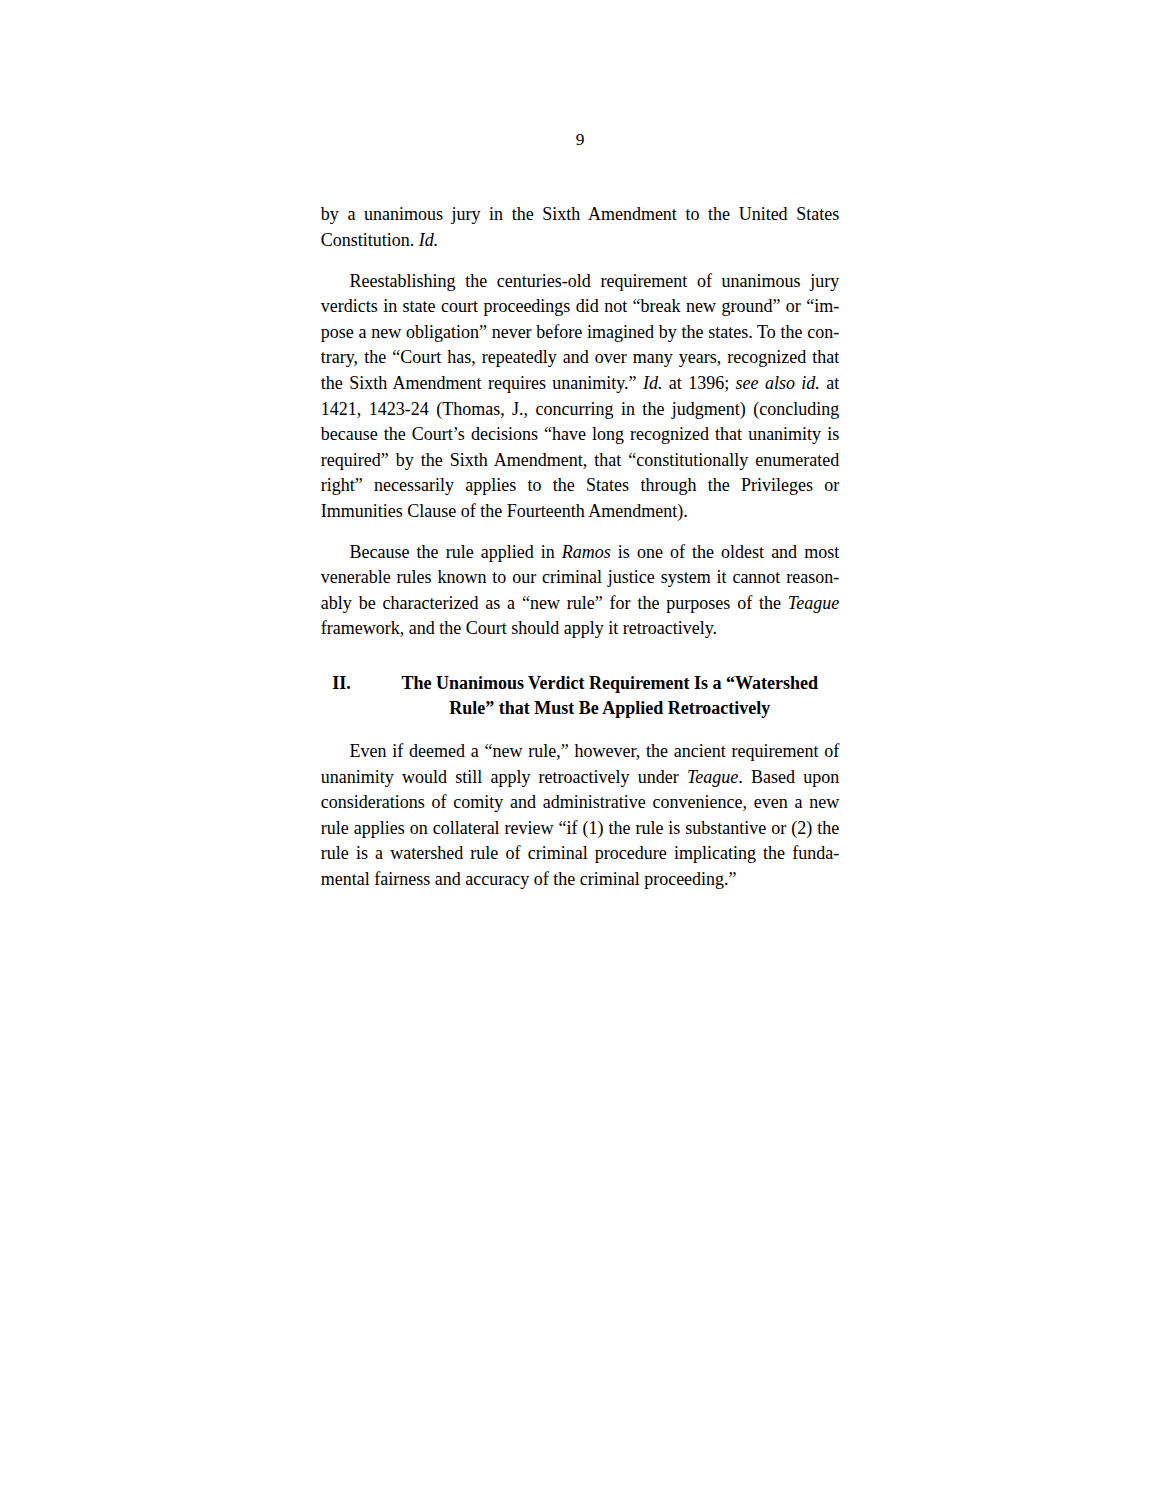9
by a unanimous jury in the Sixth Amendment to the United States Constitution. Id.
Reestablishing the centuries-old requirement of unanimous jury verdicts in state court proceedings did not “break new ground” or “impose a new obligation” never before imagined by the states. To the contrary, the “Court has, repeatedly and over many years, recognized that the Sixth Amendment requires unanimity.” Id. at 1396; see also id. at 1421, 1423-24 (Thomas, J., concurring in the judgment) (concluding because the Court’s decisions “have long recognized that unanimity is required” by the Sixth Amendment, that “constitutionally enumerated right” necessarily applies to the States through the Privileges or Immunities Clause of the Fourteenth Amendment).
Because the rule applied in Ramos is one of the oldest and most venerable rules known to our criminal justice system it cannot reasonably be characterized as a “new rule” for the purposes of the Teague framework, and the Court should apply it retroactively.
II. The Unanimous Verdict Requirement Is a “Watershed Rule” that Must Be Applied Retroactively
Even if deemed a “new rule,” however, the ancient requirement of unanimity would still apply retroactively under Teague. Based upon considerations of comity and administrative convenience, even a new rule applies on collateral review “if (1) the rule is substantive or (2) the rule is a watershed rule of criminal procedure implicating the fundamental fairness and accuracy of the criminal proceeding.”